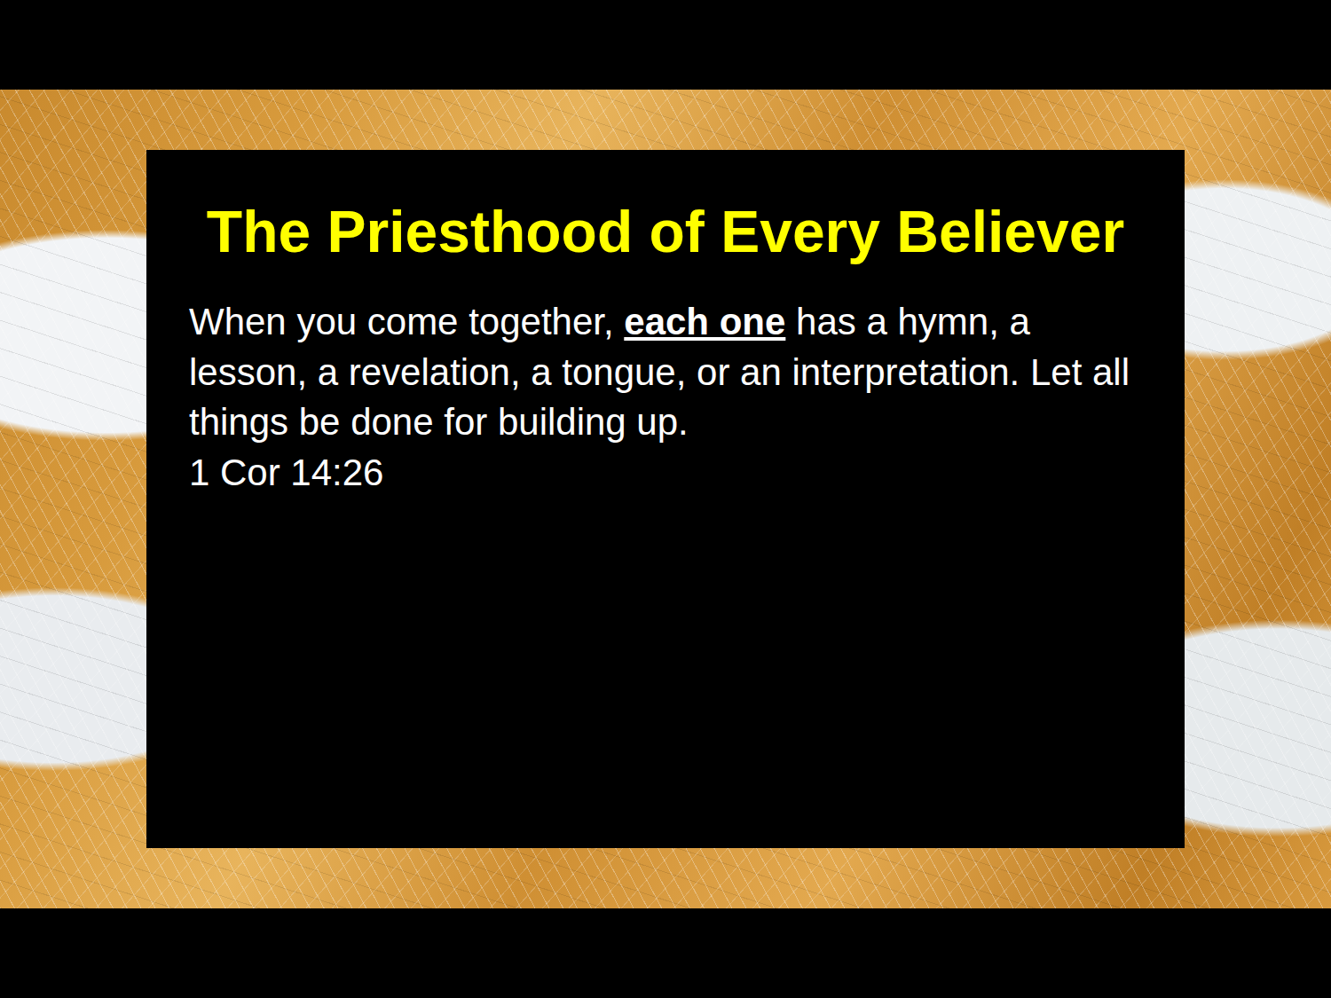The Priesthood of Every Believer
When you come together, each one has a hymn, a lesson, a revelation, a tongue, or an interpretation. Let all things be done for building up.
1 Cor 14:26